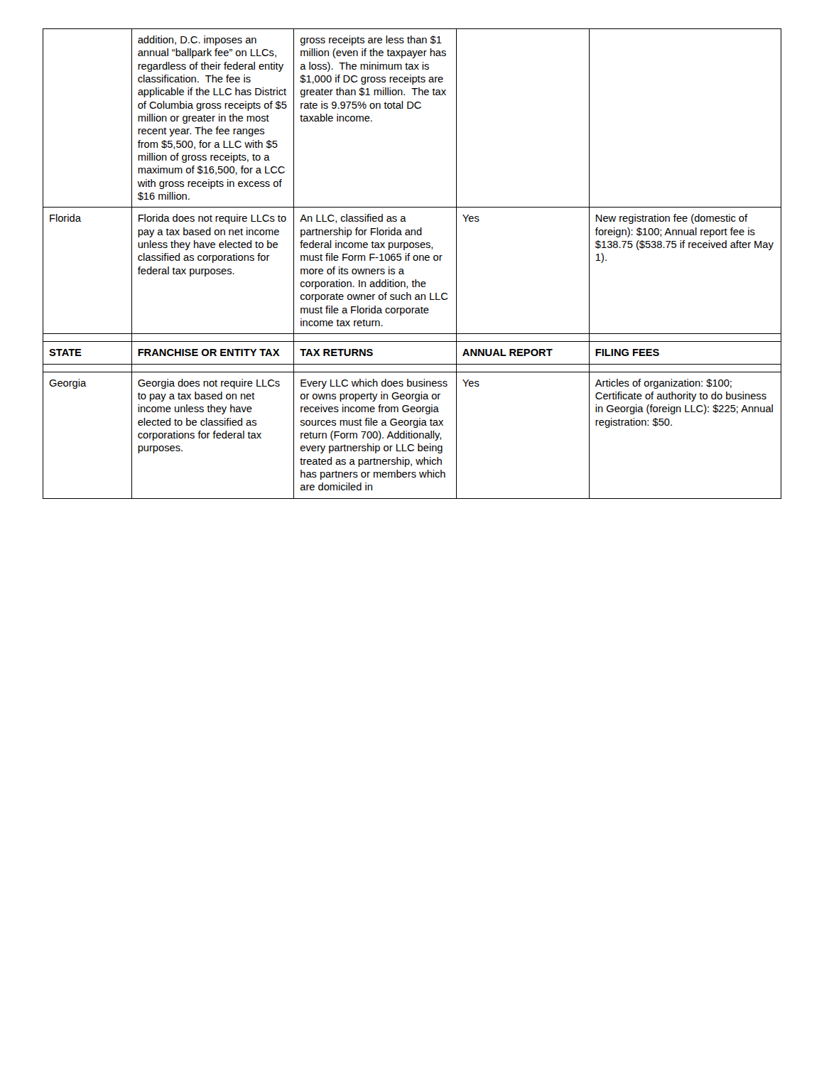| | addition, D.C. imposes an annual “ballpark fee” on LLCs, regardless of their federal entity classification. The fee is applicable if the LLC has District of Columbia gross receipts of $5 million or greater in the most recent year. The fee ranges from $5,500, for a LLC with $5 million of gross receipts, to a maximum of $16,500, for a LCC with gross receipts in excess of $16 million. | gross receipts are less than $1 million (even if the taxpayer has a loss). The minimum tax is $1,000 if DC gross receipts are greater than $1 million. The tax rate is 9.975% on total DC taxable income. | | |
| Florida | Florida does not require LLCs to pay a tax based on net income unless they have elected to be classified as corporations for federal tax purposes. | An LLC, classified as a partnership for Florida and federal income tax purposes, must file Form F-1065 if one or more of its owners is a corporation. In addition, the corporate owner of such an LLC must file a Florida corporate income tax return. | Yes | New registration fee (domestic of foreign): $100; Annual report fee is $138.75 ($538.75 if received after May 1). |
| STATE | FRANCHISE OR ENTITY TAX | TAX RETURNS | ANNUAL REPORT | FILING FEES |
| Georgia | Georgia does not require LLCs to pay a tax based on net income unless they have elected to be classified as corporations for federal tax purposes. | Every LLC which does business or owns property in Georgia or receives income from Georgia sources must file a Georgia tax return (Form 700). Additionally, every partnership or LLC being treated as a partnership, which has partners or members which are domiciled in | Yes | Articles of organization: $100; Certificate of authority to do business in Georgia (foreign LLC): $225; Annual registration: $50. |